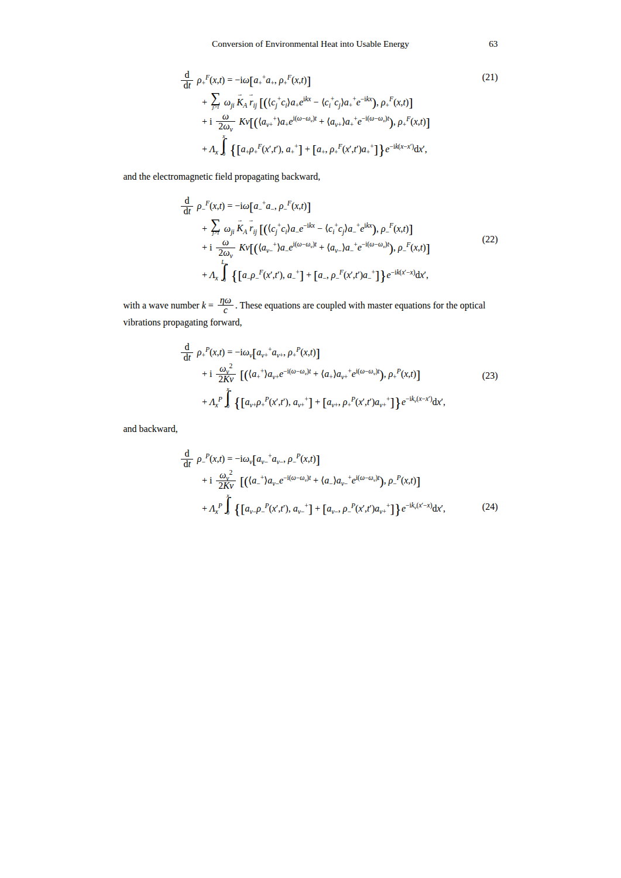Conversion of Environmental Heat into Usable Energy 63
(21)
ddt ρ+F(x,t) = −iω[a++a+, ρ+F(x,t)]
+ ∑j>i ωji KA rij [( cj+ci a+eikx − ci+cj a++e−ikx), ρ+F(x,t)]
+ i ω 2ωv Kv[( av++ a+ei(ω−ωv)t + av+ a++e−i(ω−ωv)t), ρ+F(x,t)]
+ Λx x∫0 {[a+ρ+F(x′,t′), a++] + [a+, ρ+F(x′,t′)a++]}e−ik(x−x′)dx′,
and the electromagnetic field propagating backward,
(22)
ddt ρ−F(x,t) = −iω[a−+a−, ρ−F(x,t)]
+ ∑j>i ωji KA rij [( cj+ci a−e−ikx − ci+cj a−+eikx), ρ−F(x,t)]
+ i ω 2ωv Kv[( av−+ a−ei(ω−ωv)t + av− a−+e−i(ω−ωv)t), ρ−F(x,t)]
+ Λx LD∫0 {[a−ρ−F(x′,t′), a−+] + [a−, ρ−F(x′,t′)a−+]}e−ik(x′−x)dx′,
with a wave number k = ηω c. These equations are coupled with master equations for the optical vibrations propagating forward,
(23)
ddt ρ+P(x,t) = −iωv[av++av+, ρ+P(x,t)]
+ i ωv22Kv [( a++ av+e−i(ω−ωv)t + a+ av++ei(ω−ωv)t), ρ+P(x,t)]
+ ΛxP x∫0 {[av+ρ+P(x′,t′), av++] + [av+, ρ+P(x′,t′)av++]}e−ikv(x−x′)dx′,
and backward,
(24)
ddt ρ−P(x,t) = −iωv[av−+av−, ρ−P(x,t)]
+ i ωv22Kv [( a−+ av−e−i(ω−ωv)t + a− av−+ei(ω−ωv)t), ρ−P(x,t)]
+ ΛxP x∫0 {[av−ρ−P(x′,t′), av−+] + [av−, ρ−P(x′,t′)av++]}e−ikv(x′−x)dx′,